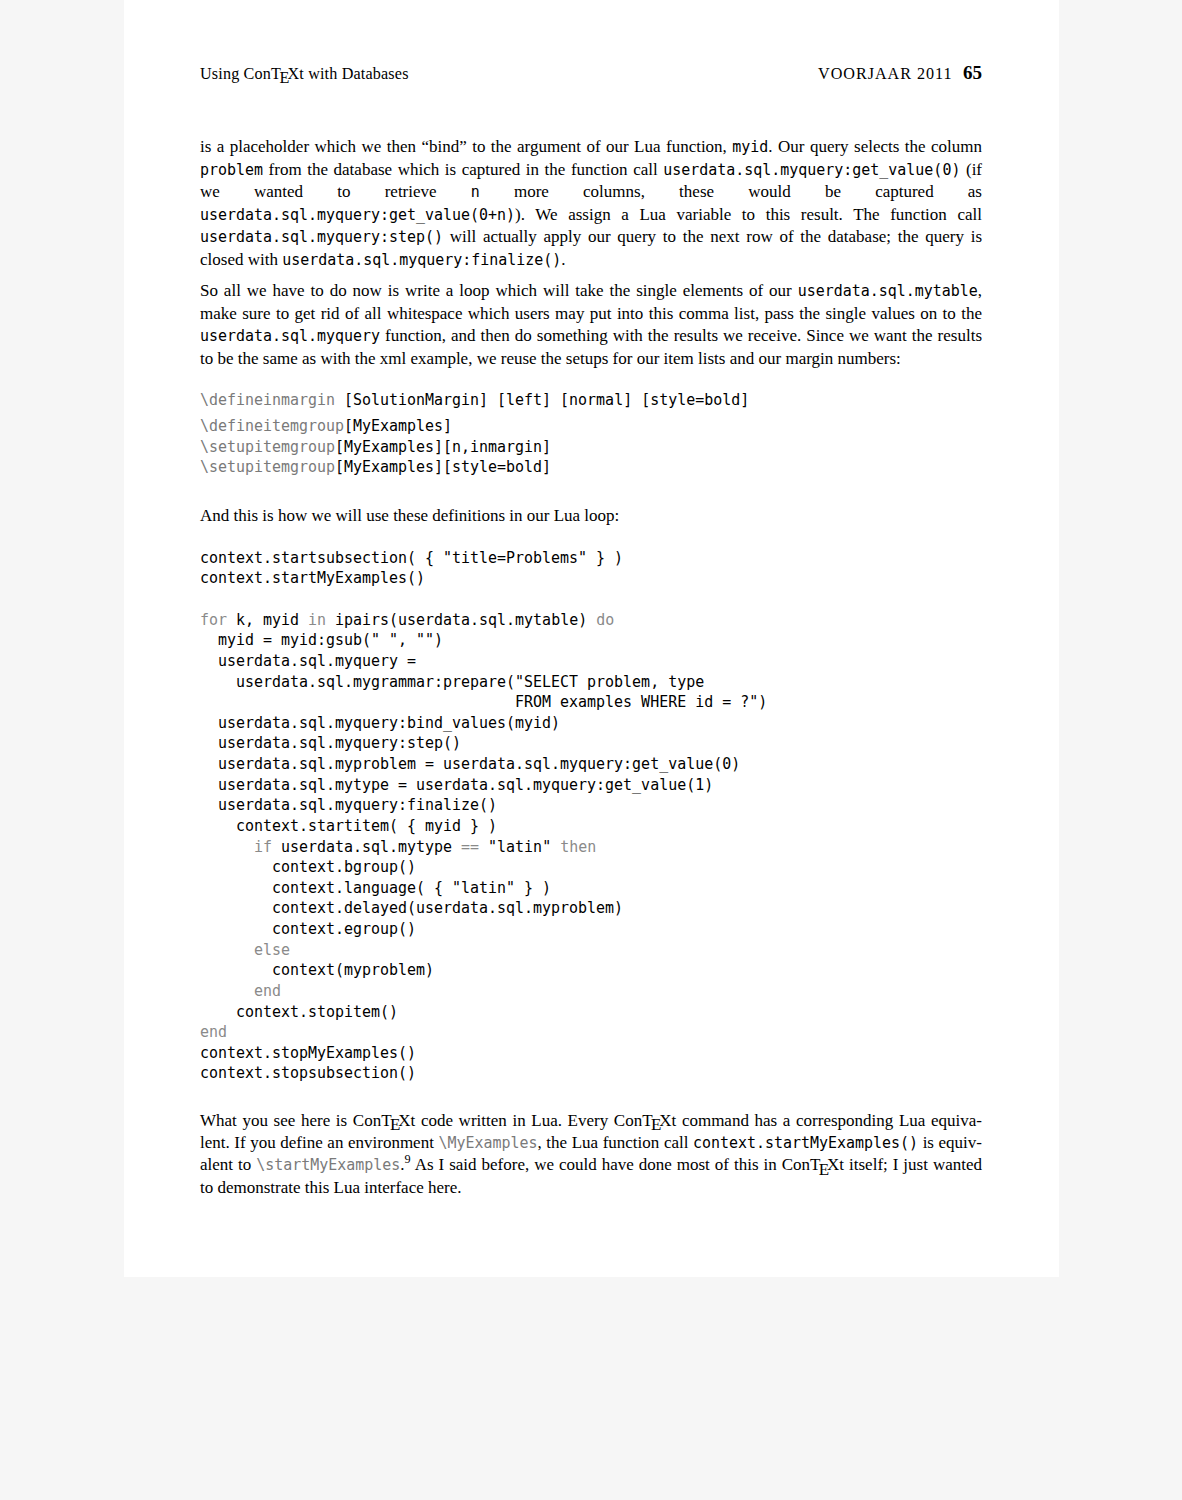Using ConTeXt with Databases
VOORJAAR 201165
is a placeholder which we then “bind” to the argument of our Lua function, myid. Our query selects the column problem from the database which is captured in the function call userdata.sql.myquery:get_value(0) (if we wanted to retrieve n more columns, these would be captured as userdata.sql.myquery:get_value(0+n)). We assign a Lua variable to this result. The function call userdata.sql.myquery:step() will actually apply our query to the next row of the database; the query is closed with userdata.sql.myquery:finalize().
So all we have to do now is write a loop which will take the single elements of our userdata.sql.mytable, make sure to get rid of all whitespace which users may put into this comma list, pass the single values on to the userdata.sql.myquery function, and then do something with the results we receive. Since we want the results to be the same as with the xml example, we reuse the setups for our item lists and our margin numbers:
\defineinmargin [SolutionMargin] [left] [normal] [style=bold]
\defineitemgroup[MyExamples]
\setupitemgroup[MyExamples][n,inmargin]
\setupitemgroup[MyExamples][style=bold]
And this is how we will use these definitions in our Lua loop:
context.startsubsection( { "title=Problems" } )
context.startMyExamples()

for k, myid in ipairs(userdata.sql.mytable) do
  myid = myid:gsub(" ", "")
  userdata.sql.myquery =
    userdata.sql.mygrammar:prepare("SELECT problem, type
                                   FROM examples WHERE id = ?")
  userdata.sql.myquery:bind_values(myid)
  userdata.sql.myquery:step()
  userdata.sql.myproblem = userdata.sql.myquery:get_value(0)
  userdata.sql.mytype = userdata.sql.myquery:get_value(1)
  userdata.sql.myquery:finalize()
    context.startitem( { myid } )
      if userdata.sql.mytype == "latin" then
        context.bgroup()
        context.language( { "latin" } )
        context.delayed(userdata.sql.myproblem)
        context.egroup()
      else
        context(myproblem)
      end
    context.stopitem()
end
context.stopMyExamples()
context.stopsubsection()
What you see here is ConTeXt code written in Lua. Every ConTeXt command has a corresponding Lua equivalent. If you define an environment \MyExamples, the Lua function call context.startMyExamples() is equivalent to \startMyExamples.9 As I said before, we could have done most of this in ConTeXt itself; I just wanted to demonstrate this Lua interface here.